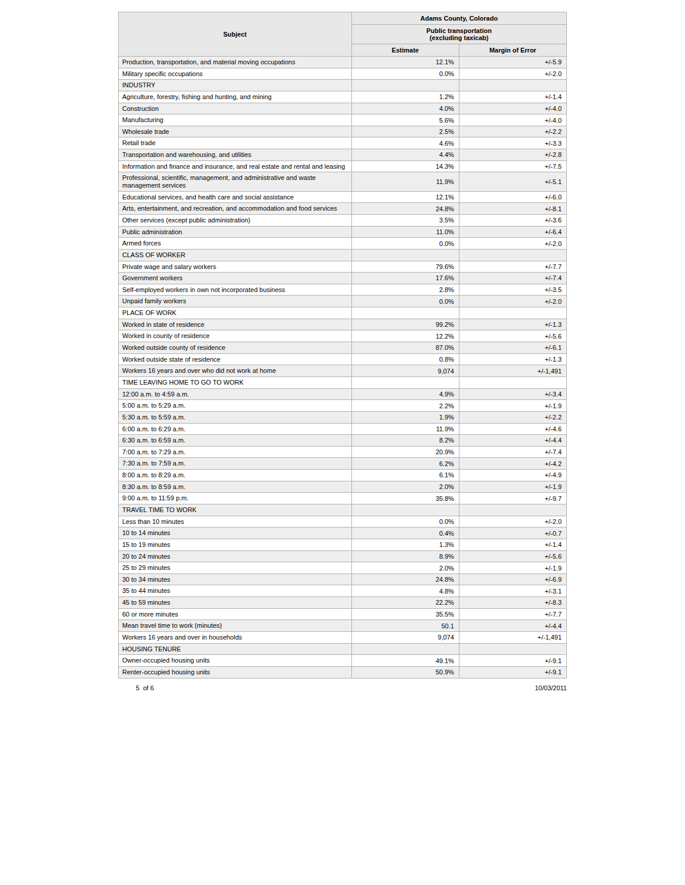| Subject | Adams County, Colorado |
| --- | --- |
| Public transportation (excluding taxicab) |
| Estimate | Margin of Error |
| Production, transportation, and material moving occupations | 12.1% | +/-5.9 |
| Military specific occupations | 0.0% | +/-2.0 |
| INDUSTRY | | |
| Agriculture, forestry, fishing and hunting, and mining | 1.2% | +/-1.4 |
| Construction | 4.0% | +/-4.0 |
| Manufacturing | 5.6% | +/-4.0 |
| Wholesale trade | 2.5% | +/-2.2 |
| Retail trade | 4.6% | +/-3.3 |
| Transportation and warehousing, and utilities | 4.4% | +/-2.8 |
| Information and finance and insurance, and real estate and rental and leasing | 14.3% | +/-7.5 |
| Professional, scientific, management, and administrative and waste management services | 11.9% | +/-5.1 |
| Educational services, and health care and social assistance | 12.1% | +/-6.0 |
| Arts, entertainment, and recreation, and accommodation and food services | 24.8% | +/-8.1 |
| Other services (except public administration) | 3.5% | +/-3.6 |
| Public administration | 11.0% | +/-6.4 |
| Armed forces | 0.0% | +/-2.0 |
| CLASS OF WORKER | | |
| Private wage and salary workers | 79.6% | +/-7.7 |
| Government workers | 17.6% | +/-7.4 |
| Self-employed workers in own not incorporated business | 2.8% | +/-3.5 |
| Unpaid family workers | 0.0% | +/-2.0 |
| PLACE OF WORK | | |
| Worked in state of residence | 99.2% | +/-1.3 |
| Worked in county of residence | 12.2% | +/-5.6 |
| Worked outside county of residence | 87.0% | +/-6.1 |
| Worked outside state of residence | 0.8% | +/-1.3 |
| Workers 16 years and over who did not work at home | 9,074 | +/-1,491 |
| TIME LEAVING HOME TO GO TO WORK | | |
| 12:00 a.m. to 4:59 a.m. | 4.9% | +/-3.4 |
| 5:00 a.m. to 5:29 a.m. | 2.2% | +/-1.9 |
| 5:30 a.m. to 5:59 a.m. | 1.9% | +/-2.2 |
| 6:00 a.m. to 6:29 a.m. | 11.9% | +/-4.6 |
| 6:30 a.m. to 6:59 a.m. | 8.2% | +/-4.4 |
| 7:00 a.m. to 7:29 a.m. | 20.9% | +/-7.4 |
| 7:30 a.m. to 7:59 a.m. | 6.2% | +/-4.2 |
| 8:00 a.m. to 8:29 a.m. | 6.1% | +/-4.9 |
| 8:30 a.m. to 8:59 a.m. | 2.0% | +/-1.9 |
| 9:00 a.m. to 11:59 p.m. | 35.8% | +/-9.7 |
| TRAVEL TIME TO WORK | | |
| Less than 10 minutes | 0.0% | +/-2.0 |
| 10 to 14 minutes | 0.4% | +/-0.7 |
| 15 to 19 minutes | 1.3% | +/-1.4 |
| 20 to 24 minutes | 8.9% | +/-5.6 |
| 25 to 29 minutes | 2.0% | +/-1.9 |
| 30 to 34 minutes | 24.8% | +/-6.9 |
| 35 to 44 minutes | 4.8% | +/-3.1 |
| 45 to 59 minutes | 22.2% | +/-8.3 |
| 60 or more minutes | 35.5% | +/-7.7 |
| Mean travel time to work (minutes) | 50.1 | +/-4.4 |
| Workers 16 years and over in households | 9,074 | +/-1,491 |
| HOUSING TENURE | | |
| Owner-occupied housing units | 49.1% | +/-9.1 |
| Renter-occupied housing units | 50.9% | +/-9.1 |
5 of 6 10/03/2011